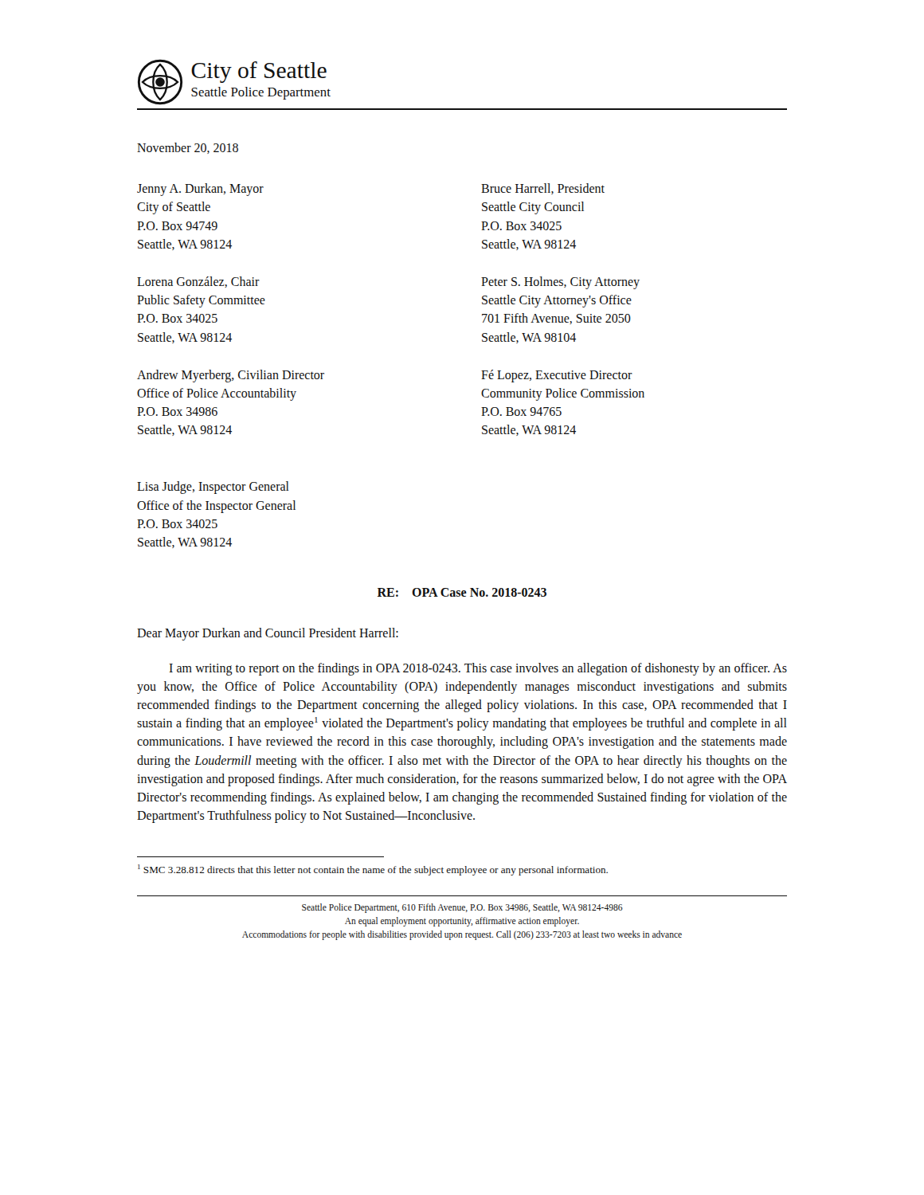City of Seattle
Seattle Police Department
November 20, 2018
| Jenny A. Durkan, Mayor City of Seattle P.O. Box 94749 Seattle, WA 98124 | Bruce Harrell, President Seattle City Council P.O. Box 34025 Seattle, WA 98124 |
| Lorena González, Chair Public Safety Committee P.O. Box 34025 Seattle, WA 98124 | Peter S. Holmes, City Attorney Seattle City Attorney's Office 701 Fifth Avenue, Suite 2050 Seattle, WA 98104 |
| Andrew Myerberg, Civilian Director Office of Police Accountability P.O. Box 34986 Seattle, WA 98124 | Fé Lopez, Executive Director Community Police Commission P.O. Box 94765 Seattle, WA 98124 |
Lisa Judge, Inspector General Office of the Inspector General P.O. Box 34025 Seattle, WA 98124
RE: OPA Case No. 2018-0243
Dear Mayor Durkan and Council President Harrell:
I am writing to report on the findings in OPA 2018-0243. This case involves an allegation of dishonesty by an officer. As you know, the Office of Police Accountability (OPA) independently manages misconduct investigations and submits recommended findings to the Department concerning the alleged policy violations. In this case, OPA recommended that I sustain a finding that an employee1 violated the Department's policy mandating that employees be truthful and complete in all communications. I have reviewed the record in this case thoroughly, including OPA's investigation and the statements made during the Loudermill meeting with the officer. I also met with the Director of the OPA to hear directly his thoughts on the investigation and proposed findings. After much consideration, for the reasons summarized below, I do not agree with the OPA Director's recommending findings. As explained below, I am changing the recommended Sustained finding for violation of the Department's Truthfulness policy to Not Sustained—Inconclusive.
1 SMC 3.28.812 directs that this letter not contain the name of the subject employee or any personal information.
Seattle Police Department, 610 Fifth Avenue, P.O. Box 34986, Seattle, WA 98124-4986
An equal employment opportunity, affirmative action employer.
Accommodations for people with disabilities provided upon request. Call (206) 233-7203 at least two weeks in advance